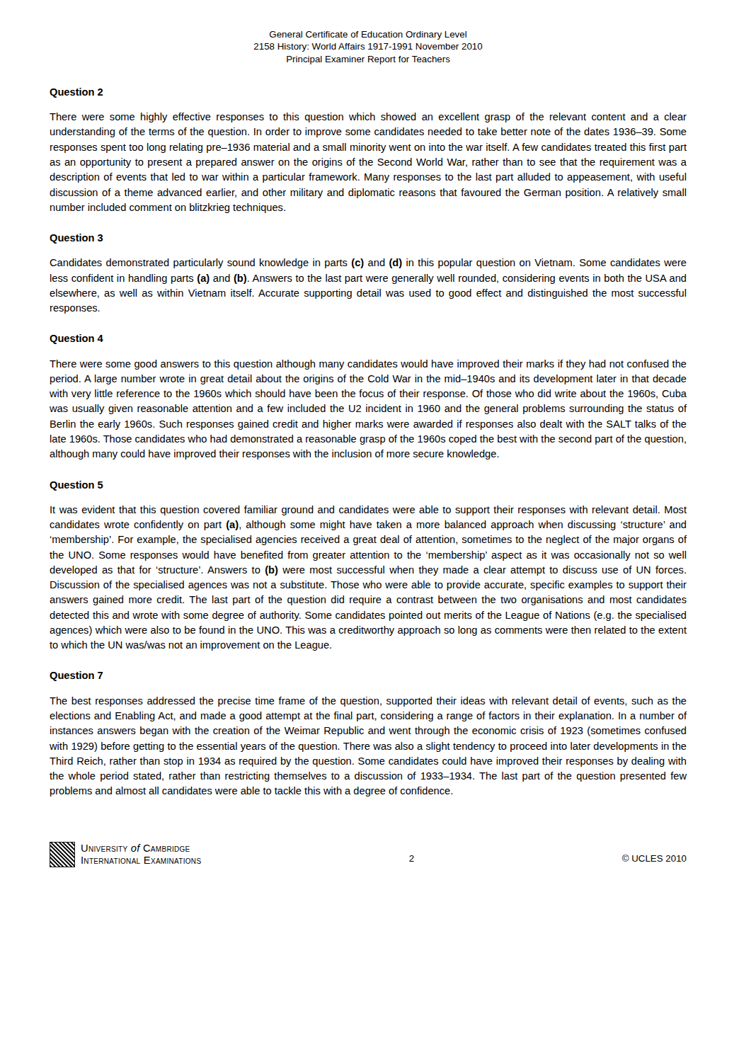General Certificate of Education Ordinary Level
2158 History: World Affairs 1917-1991 November 2010
Principal Examiner Report for Teachers
Question 2
There were some highly effective responses to this question which showed an excellent grasp of the relevant content and a clear understanding of the terms of the question. In order to improve some candidates needed to take better note of the dates 1936–39. Some responses spent too long relating pre–1936 material and a small minority went on into the war itself. A few candidates treated this first part as an opportunity to present a prepared answer on the origins of the Second World War, rather than to see that the requirement was a description of events that led to war within a particular framework. Many responses to the last part alluded to appeasement, with useful discussion of a theme advanced earlier, and other military and diplomatic reasons that favoured the German position. A relatively small number included comment on blitzkrieg techniques.
Question 3
Candidates demonstrated particularly sound knowledge in parts (c) and (d) in this popular question on Vietnam. Some candidates were less confident in handling parts (a) and (b). Answers to the last part were generally well rounded, considering events in both the USA and elsewhere, as well as within Vietnam itself. Accurate supporting detail was used to good effect and distinguished the most successful responses.
Question 4
There were some good answers to this question although many candidates would have improved their marks if they had not confused the period. A large number wrote in great detail about the origins of the Cold War in the mid–1940s and its development later in that decade with very little reference to the 1960s which should have been the focus of their response. Of those who did write about the 1960s, Cuba was usually given reasonable attention and a few included the U2 incident in 1960 and the general problems surrounding the status of Berlin the early 1960s. Such responses gained credit and higher marks were awarded if responses also dealt with the SALT talks of the late 1960s. Those candidates who had demonstrated a reasonable grasp of the 1960s coped the best with the second part of the question, although many could have improved their responses with the inclusion of more secure knowledge.
Question 5
It was evident that this question covered familiar ground and candidates were able to support their responses with relevant detail. Most candidates wrote confidently on part (a), although some might have taken a more balanced approach when discussing ‘structure’ and ‘membership’. For example, the specialised agencies received a great deal of attention, sometimes to the neglect of the major organs of the UNO. Some responses would have benefited from greater attention to the ‘membership’ aspect as it was occasionally not so well developed as that for ‘structure’. Answers to (b) were most successful when they made a clear attempt to discuss use of UN forces. Discussion of the specialised agences was not a substitute. Those who were able to provide accurate, specific examples to support their answers gained more credit. The last part of the question did require a contrast between the two organisations and most candidates detected this and wrote with some degree of authority. Some candidates pointed out merits of the League of Nations (e.g. the specialised agences) which were also to be found in the UNO. This was a creditworthy approach so long as comments were then related to the extent to which the UN was/was not an improvement on the League.
Question 7
The best responses addressed the precise time frame of the question, supported their ideas with relevant detail of events, such as the elections and Enabling Act, and made a good attempt at the final part, considering a range of factors in their explanation. In a number of instances answers began with the creation of the Weimar Republic and went through the economic crisis of 1923 (sometimes confused with 1929) before getting to the essential years of the question. There was also a slight tendency to proceed into later developments in the Third Reich, rather than stop in 1934 as required by the question. Some candidates could have improved their responses by dealing with the whole period stated, rather than restricting themselves to a discussion of 1933–1934. The last part of the question presented few problems and almost all candidates were able to tackle this with a degree of confidence.
University of Cambridge
International Examinations
2
© UCLES 2010